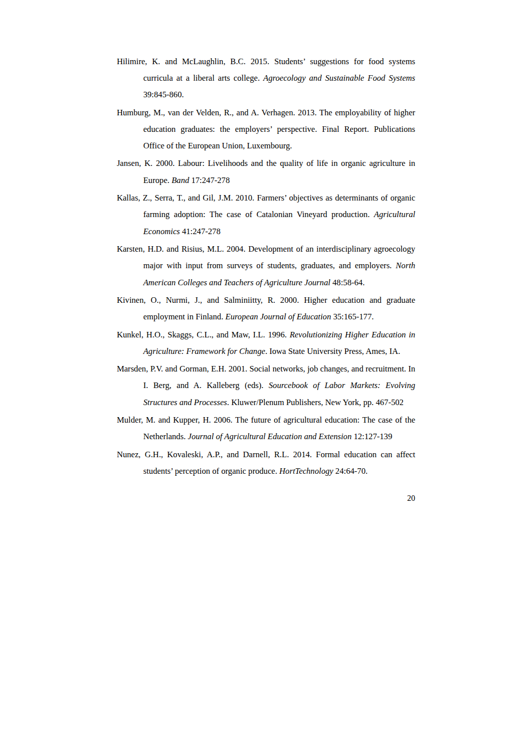Hilimire, K. and McLaughlin, B.C. 2015. Students’ suggestions for food systems curricula at a liberal arts college. Agroecology and Sustainable Food Systems 39:845-860.
Humburg, M., van der Velden, R., and A. Verhagen. 2013. The employability of higher education graduates: the employers’ perspective. Final Report. Publications Office of the European Union, Luxembourg.
Jansen, K. 2000. Labour: Livelihoods and the quality of life in organic agriculture in Europe. Band 17:247-278
Kallas, Z., Serra, T., and Gil, J.M. 2010. Farmers’ objectives as determinants of organic farming adoption: The case of Catalonian Vineyard production. Agricultural Economics 41:247-278
Karsten, H.D. and Risius, M.L. 2004. Development of an interdisciplinary agroecology major with input from surveys of students, graduates, and employers. North American Colleges and Teachers of Agriculture Journal 48:58-64.
Kivinen, O., Nurmi, J., and Salminiitty, R. 2000. Higher education and graduate employment in Finland. European Journal of Education 35:165-177.
Kunkel, H.O., Skaggs, C.L., and Maw, I.L. 1996. Revolutionizing Higher Education in Agriculture: Framework for Change. Iowa State University Press, Ames, IA.
Marsden, P.V. and Gorman, E.H. 2001. Social networks, job changes, and recruitment. In I. Berg, and A. Kalleberg (eds). Sourcebook of Labor Markets: Evolving Structures and Processes. Kluwer/Plenum Publishers, New York, pp. 467-502
Mulder, M. and Kupper, H. 2006. The future of agricultural education: The case of the Netherlands. Journal of Agricultural Education and Extension 12:127-139
Nunez, G.H., Kovaleski, A.P., and Darnell, R.L. 2014. Formal education can affect students’ perception of organic produce. HortTechnology 24:64-70.
20